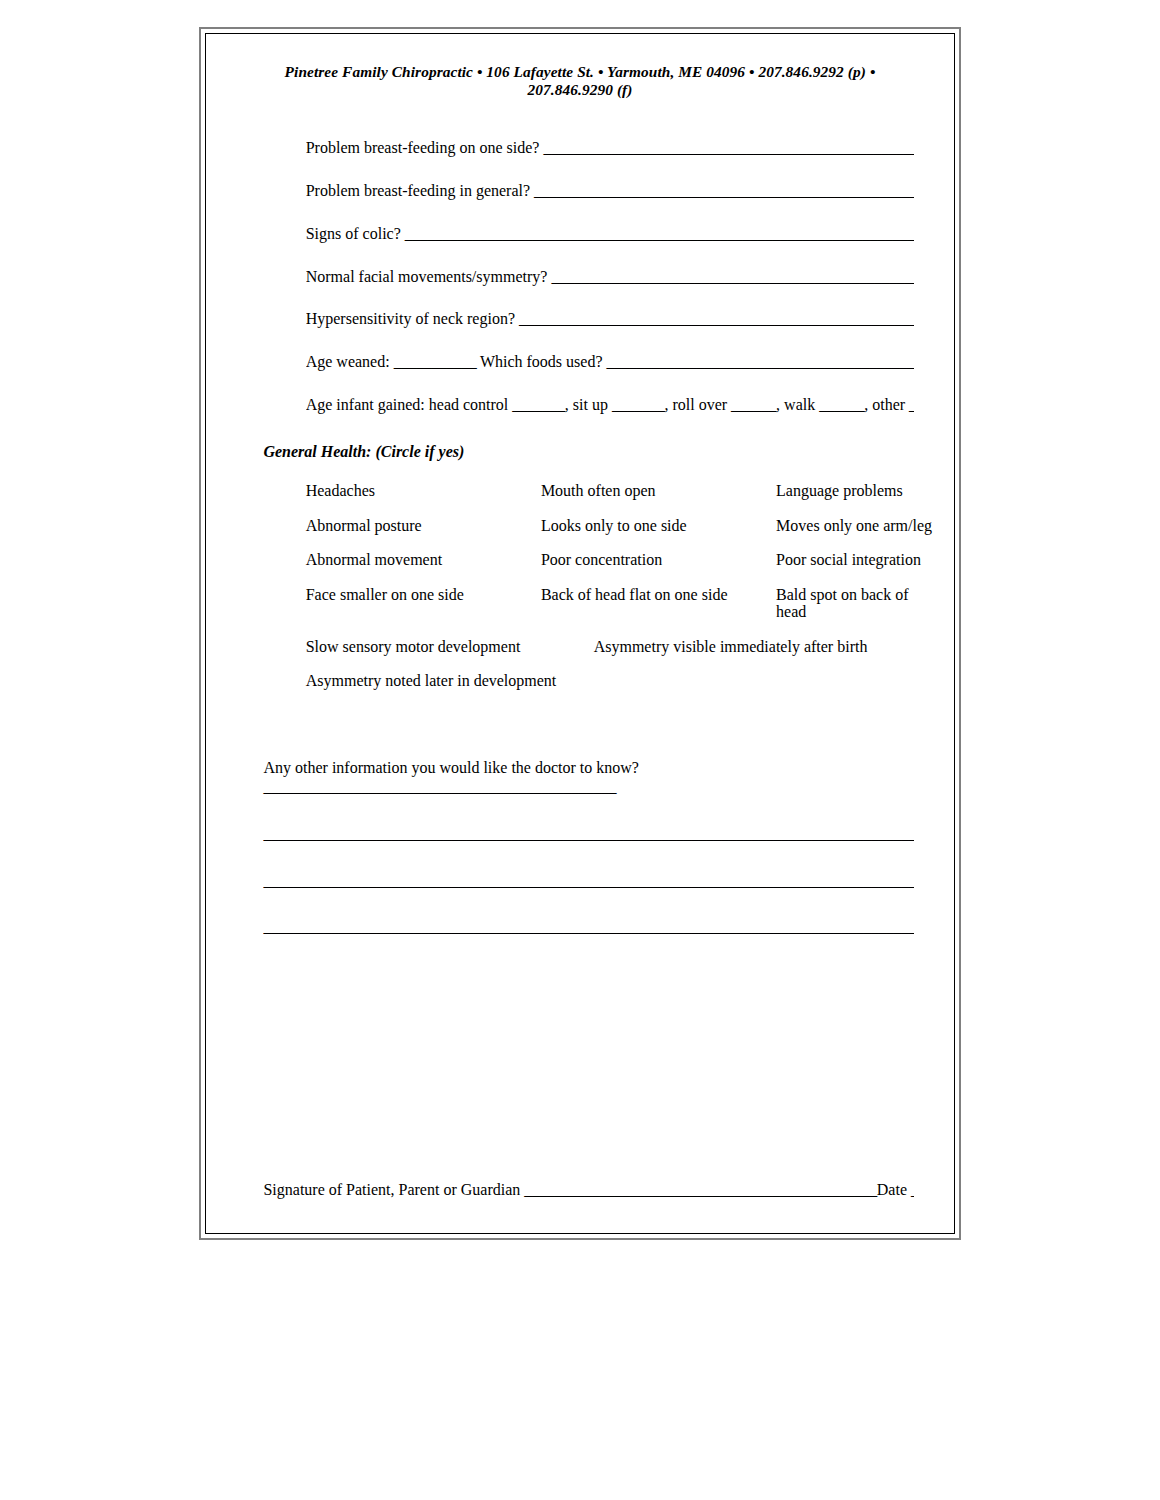Pinetree Family Chiropractic • 106 Lafayette St. • Yarmouth, ME 04096 • 207.846.9292 (p) • 207.846.9290 (f)
Problem breast-feeding on one side? _______________________________________________________________
Problem breast-feeding in general? _______________________________________________________________
Signs of colic? _______________________________________________________________________________
Normal facial movements/symmetry? _________________________________________________________
Hypersensitivity of neck region? _________________________________________________________________
Age weaned: ___________ Which foods used? _______________________________________________
Age infant gained: head control _______, sit up _______, roll over ______, walk ______, other _______________
General Health: (Circle if yes)
| Headaches | Mouth often open | Language problems |
| Abnormal posture | Looks only to one side | Moves only one arm/leg |
| Abnormal movement | Poor concentration | Poor social integration |
| Face smaller on one side | Back of head flat on one side | Bald spot on back of head |
| Slow sensory motor development | Asymmetry visible immediately after birth |
| Asymmetry noted later in development |
Any other information you would like the doctor to know? _______________________________________________
_____________________________________________________________________________________________________
_____________________________________________________________________________________________________
_____________________________________________________________________________________________________
Signature of Patient, Parent or Guardian _______________________________________________Date ________________